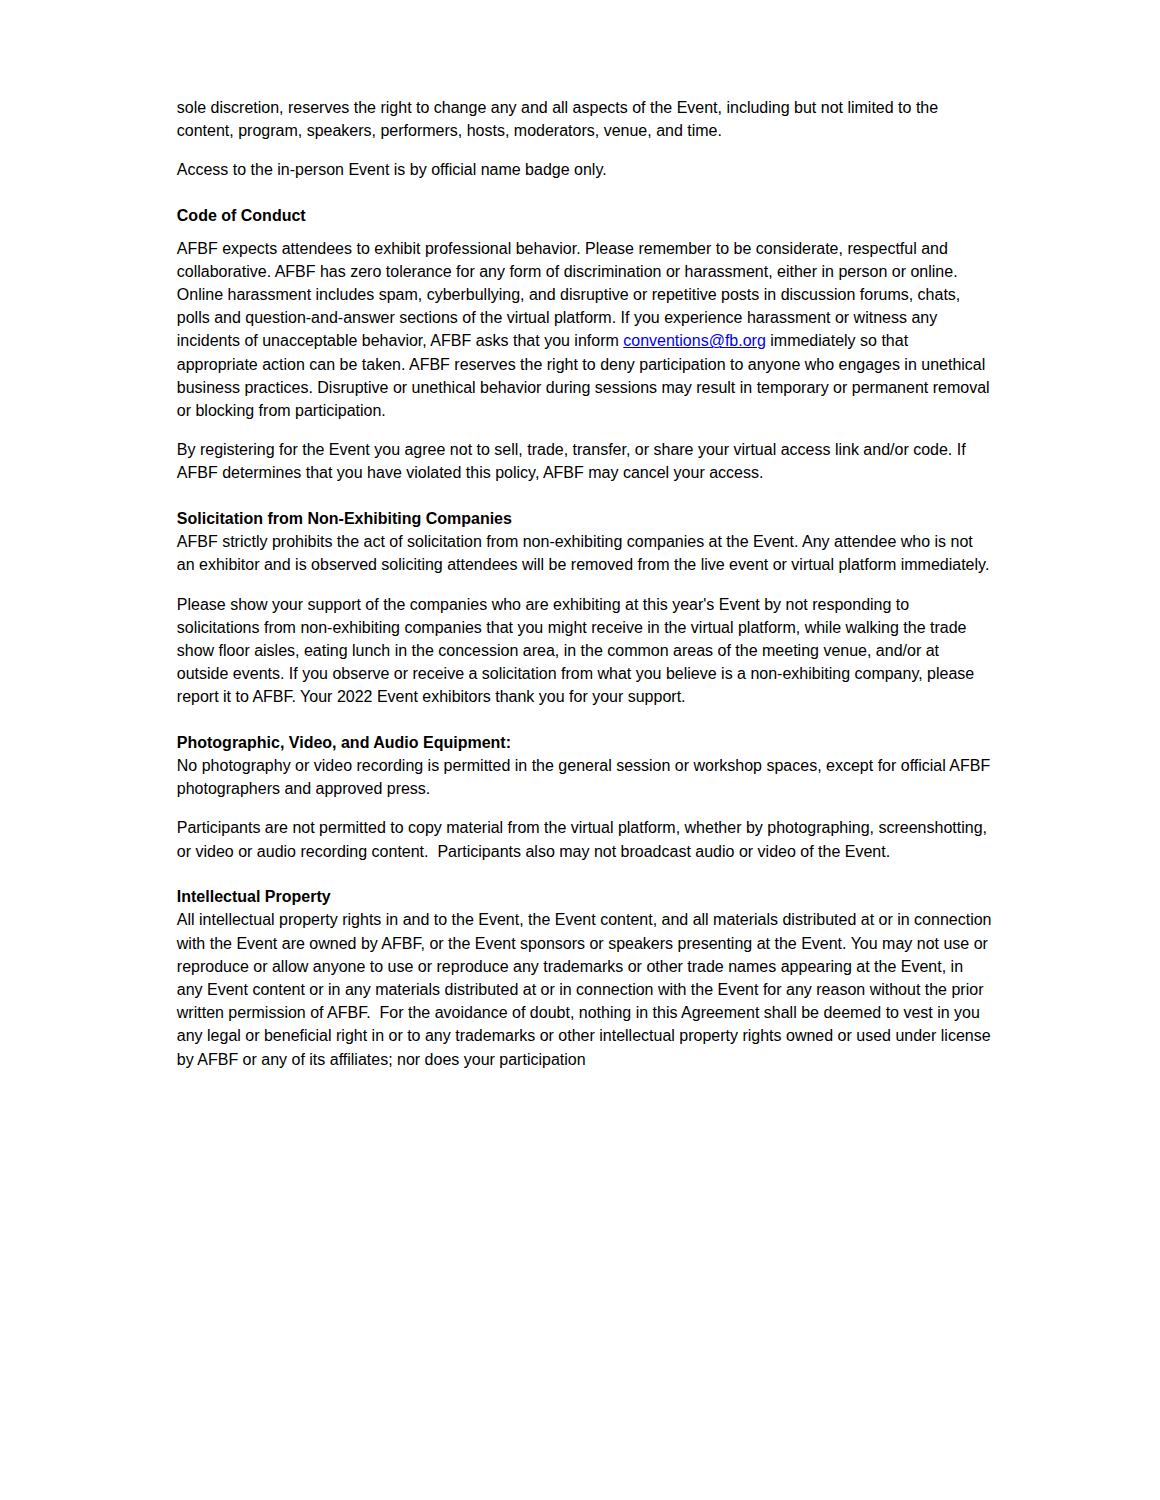sole discretion, reserves the right to change any and all aspects of the Event, including but not limited to the content, program, speakers, performers, hosts, moderators, venue, and time.
Access to the in-person Event is by official name badge only.
Code of Conduct
AFBF expects attendees to exhibit professional behavior. Please remember to be considerate, respectful and collaborative. AFBF has zero tolerance for any form of discrimination or harassment, either in person or online. Online harassment includes spam, cyberbullying, and disruptive or repetitive posts in discussion forums, chats, polls and question-and-answer sections of the virtual platform. If you experience harassment or witness any incidents of unacceptable behavior, AFBF asks that you inform conventions@fb.org immediately so that appropriate action can be taken. AFBF reserves the right to deny participation to anyone who engages in unethical business practices. Disruptive or unethical behavior during sessions may result in temporary or permanent removal or blocking from participation.
By registering for the Event you agree not to sell, trade, transfer, or share your virtual access link and/or code. If AFBF determines that you have violated this policy, AFBF may cancel your access.
Solicitation from Non-Exhibiting Companies
AFBF strictly prohibits the act of solicitation from non-exhibiting companies at the Event. Any attendee who is not an exhibitor and is observed soliciting attendees will be removed from the live event or virtual platform immediately.
Please show your support of the companies who are exhibiting at this year's Event by not responding to solicitations from non-exhibiting companies that you might receive in the virtual platform, while walking the trade show floor aisles, eating lunch in the concession area, in the common areas of the meeting venue, and/or at outside events. If you observe or receive a solicitation from what you believe is a non-exhibiting company, please report it to AFBF. Your 2022 Event exhibitors thank you for your support.
Photographic, Video, and Audio Equipment:
No photography or video recording is permitted in the general session or workshop spaces, except for official AFBF photographers and approved press.
Participants are not permitted to copy material from the virtual platform, whether by photographing, screenshotting, or video or audio recording content. Participants also may not broadcast audio or video of the Event.
Intellectual Property
All intellectual property rights in and to the Event, the Event content, and all materials distributed at or in connection with the Event are owned by AFBF, or the Event sponsors or speakers presenting at the Event. You may not use or reproduce or allow anyone to use or reproduce any trademarks or other trade names appearing at the Event, in any Event content or in any materials distributed at or in connection with the Event for any reason without the prior written permission of AFBF. For the avoidance of doubt, nothing in this Agreement shall be deemed to vest in you any legal or beneficial right in or to any trademarks or other intellectual property rights owned or used under license by AFBF or any of its affiliates; nor does your participation